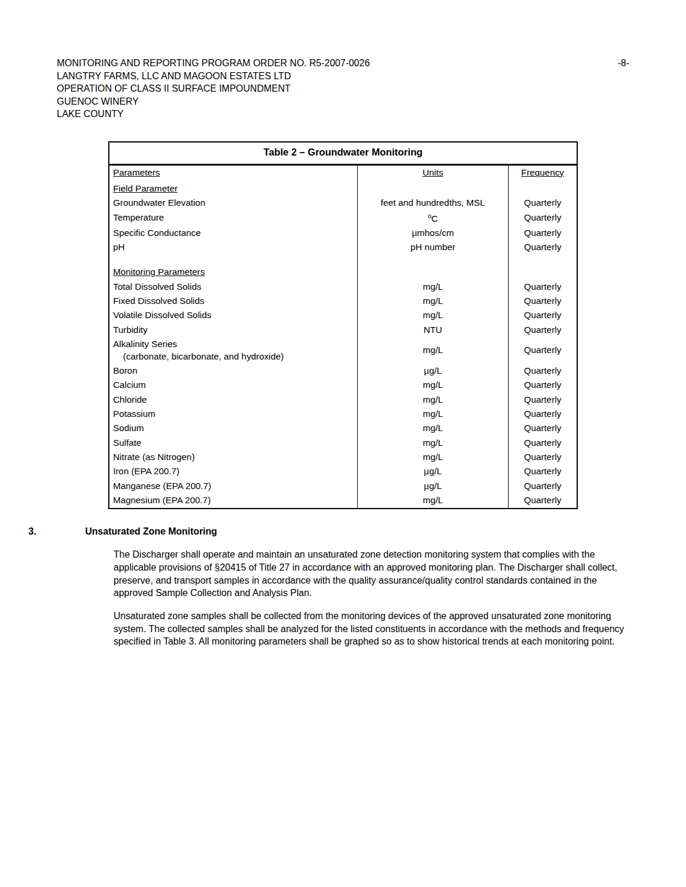MONITORING AND REPORTING PROGRAM ORDER NO. R5-2007-0026 -8-
LANGTRY FARMS, LLC AND MAGOON ESTATES LTD
OPERATION OF CLASS II SURFACE IMPOUNDMENT
GUENOC WINERY
LAKE COUNTY
Table 2 – Groundwater Monitoring
| Parameters | Units | Frequency |
| --- | --- | --- |
| Field Parameter | | |
| Groundwater Elevation | feet and hundredths, MSL | Quarterly |
| Temperature | o C | Quarterly |
| Specific Conductance | µmhos/cm | Quarterly |
| pH | pH number | Quarterly |
| Monitoring Parameters | | |
| Total Dissolved Solids | mg/L | Quarterly |
| Fixed Dissolved Solids | mg/L | Quarterly |
| Volatile Dissolved Solids | mg/L | Quarterly |
| Turbidity | NTU | Quarterly |
| Alkalinity Series (carbonate, bicarbonate, and hydroxide) | mg/L | Quarterly |
| Boron | µg/L | Quarterly |
| Calcium | mg/L | Quarterly |
| Chloride | mg/L | Quarterly |
| Potassium | mg/L | Quarterly |
| Sodium | mg/L | Quarterly |
| Sulfate | mg/L | Quarterly |
| Nitrate (as Nitrogen) | mg/L | Quarterly |
| Iron (EPA 200.7) | µg/L | Quarterly |
| Manganese (EPA 200.7) | µg/L | Quarterly |
| Magnesium (EPA 200.7) | mg/L | Quarterly |
3. Unsaturated Zone Monitoring
The Discharger shall operate and maintain an unsaturated zone detection monitoring system that complies with the applicable provisions of §20415 of Title 27 in accordance with an approved monitoring plan. The Discharger shall collect, preserve, and transport samples in accordance with the quality assurance/quality control standards contained in the approved Sample Collection and Analysis Plan.
Unsaturated zone samples shall be collected from the monitoring devices of the approved unsaturated zone monitoring system. The collected samples shall be analyzed for the listed constituents in accordance with the methods and frequency specified in Table 3. All monitoring parameters shall be graphed so as to show historical trends at each monitoring point.